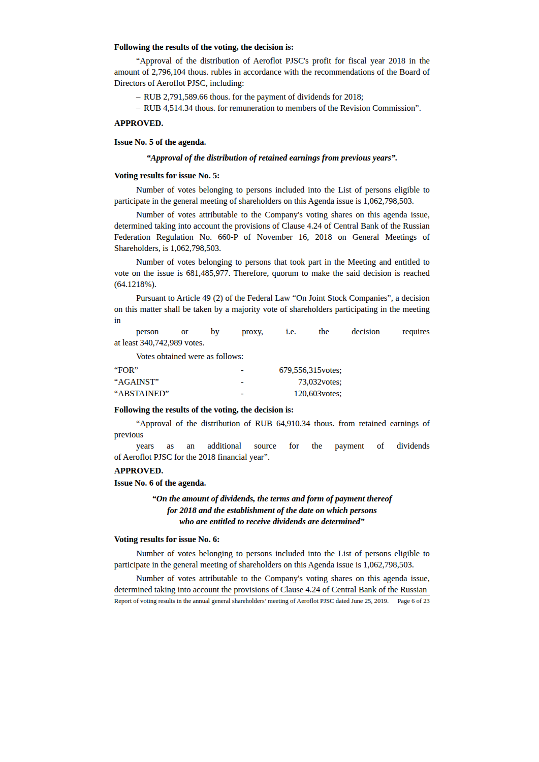Following the results of the voting, the decision is:
“Approval of the distribution of Aeroflot PJSC's profit for fiscal year 2018 in the amount of 2,796,104 thous. rubles in accordance with the recommendations of the Board of Directors of Aeroflot PJSC, including:
RUB 2,791,589.66 thous. for the payment of dividends for 2018;
RUB 4,514.34 thous. for remuneration to members of the Revision Commission”.
APPROVED.
Issue No. 5 of the agenda.
“Approval of the distribution of retained earnings from previous years”.
Voting results for issue No. 5:
Number of votes belonging to persons included into the List of persons eligible to participate in the general meeting of shareholders on this Agenda issue is 1,062,798,503.
Number of votes attributable to the Company's voting shares on this agenda issue, determined taking into account the provisions of Clause 4.24 of Central Bank of the Russian Federation Regulation No. 660-P of November 16, 2018 on General Meetings of Shareholders, is 1,062,798,503.
Number of votes belonging to persons that took part in the Meeting and entitled to vote on the issue is 681,485,977. Therefore, quorum to make the said decision is reached (64.1218%).
Pursuant to Article 49 (2) of the Federal Law “On Joint Stock Companies”, a decision on this matter shall be taken by a majority vote of shareholders participating in the meeting in person or by proxy, i.e. the decision requires at least 340,742,989 votes.
Votes obtained were as follows:
| “FOR” | - | 679,556,315 | votes; |
| “AGAINST” | - | 73,032 | votes; |
| “ABSTAINED” | - | 120,603 | votes; |
Following the results of the voting, the decision is:
“Approval of the distribution of RUB 64,910.34 thous. from retained earnings of previous years as an additional source for the payment of dividends of Aeroflot PJSC for the 2018 financial year”.
APPROVED.
Issue No. 6 of the agenda.
“On the amount of dividends, the terms and form of payment thereof
for 2018 and the establishment of the date on which persons
who are entitled to receive dividends are determined”
Voting results for issue No. 6:
Number of votes belonging to persons included into the List of persons eligible to participate in the general meeting of shareholders on this Agenda issue is 1,062,798,503.
Number of votes attributable to the Company's voting shares on this agenda issue, determined taking into account the provisions of Clause 4.24 of Central Bank of the Russian
Report of voting results in the annual general shareholders’ meeting of Aeroflot PJSC dated June 25, 2019.
Page 6 of 23